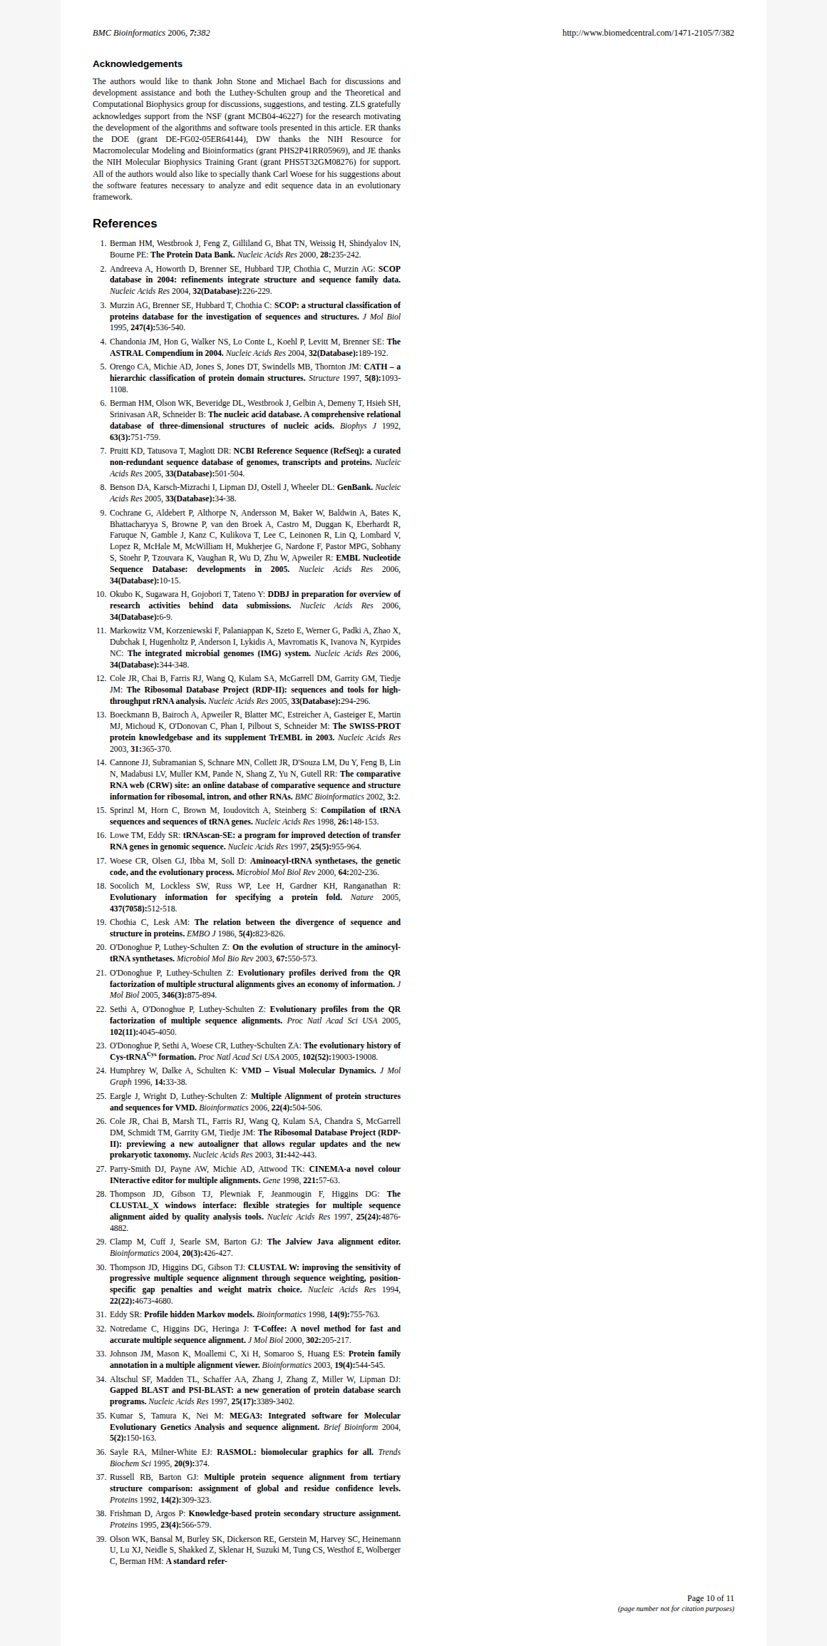BMC Bioinformatics 2006, 7: 382
http://www.biomedcentral.com/1471-2105/7/382
Acknowledgements
The authors would like to thank John Stone and Michael Bach for discussions and development assistance and both the Luthey-Schulten group and the Theoretical and Computational Biophysics group for discussions, suggestions, and testing. ZLS gratefully acknowledges support from the NSF (grant MCB04-46227) for the research motivating the development of the algorithms and software tools presented in this article. ER thanks the DOE (grant DE-FG02-05ER64144), DW thanks the NIH Resource for Macromolecular Modeling and Bioinformatics (grant PHS2P41RR05969), and JE thanks the NIH Molecular Biophysics Training Grant (grant PHS5T32GM08276) for support. All of the authors would also like to specially thank Carl Woese for his suggestions about the software features necessary to analyze and edit sequence data in an evolutionary framework.
References
Berman HM, Westbrook J, Feng Z, Gilliland G, Bhat TN, Weissig H, Shindyalov IN, Bourne PE: The Protein Data Bank. Nucleic Acids Res 2000, 28: 235-242.
Andreeva A, Howorth D, Brenner SE, Hubbard TJP, Chothia C, Murzin AG: SCOP database in 2004: refinements integrate structure and sequence family data. Nucleic Acids Res 2004, 32(Database): 226-229.
Murzin AG, Brenner SE, Hubbard T, Chothia C: SCOP: a structural classification of proteins database for the investigation of sequences and structures. J Mol Biol 1995, 247(4): 536-540.
Chandonia JM, Hon G, Walker NS, Lo Conte L, Koehl P, Levitt M, Brenner SE: The ASTRAL Compendium in 2004. Nucleic Acids Res 2004, 32(Database): 189-192.
Orengo CA, Michie AD, Jones S, Jones DT, Swindells MB, Thornton JM: CATH – a hierarchic classification of protein domain structures. Structure 1997, 5(8): 1093-1108.
Berman HM, Olson WK, Beveridge DL, Westbrook J, Gelbin A, Demeny T, Hsieh SH, Srinivasan AR, Schneider B: The nucleic acid database. A comprehensive relational database of three-dimensional structures of nucleic acids. Biophys J 1992, 63(3): 751-759.
Pruitt KD, Tatusova T, Maglott DR: NCBI Reference Sequence (RefSeq): a curated non-redundant sequence database of genomes, transcripts and proteins. Nucleic Acids Res 2005, 33(Database): 501-504.
Benson DA, Karsch-Mizrachi I, Lipman DJ, Ostell J, Wheeler DL: GenBank. Nucleic Acids Res 2005, 33(Database): 34-38.
Cochrane G, Aldebert P, Althorpe N, Andersson M, Baker W, Baldwin A, Bates K, Bhattacharyya S, Browne P, van den Broek A, Castro M, Duggan K, Eberhardt R, Faruque N, Gamble J, Kanz C, Kulikova T, Lee C, Leinonen R, Lin Q, Lombard V, Lopez R, McHale M, McWilliam H, Mukherjee G, Nardone F, Pastor MPG, Sobhany S, Stoehr P, Tzouvara K, Vaughan R, Wu D, Zhu W, Apweiler R: EMBL Nucleotide Sequence Database: developments in 2005. Nucleic Acids Res 2006, 34(Database): 10-15.
Okubo K, Sugawara H, Gojobori T, Tateno Y: DDBJ in preparation for overview of research activities behind data submissions. Nucleic Acids Res 2006, 34(Database): 6-9.
Markowitz VM, Korzeniewski F, Palaniappan K, Szeto E, Werner G, Padki A, Zhao X, Dubchak I, Hugenholtz P, Anderson I, Lykidis A, Mavromatis K, Ivanova N, Kyrpides NC: The integrated microbial genomes (IMG) system. Nucleic Acids Res 2006, 34(Database): 344-348.
Cole JR, Chai B, Farris RJ, Wang Q, Kulam SA, McGarrell DM, Garrity GM, Tiedje JM: The Ribosomal Database Project (RDP-II): sequences and tools for high-throughput rRNA analysis. Nucleic Acids Res 2005, 33(Database): 294-296.
Boeckmann B, Bairoch A, Apweiler R, Blatter MC, Estreicher A, Gasteiger E, Martin MJ, Michoud K, O'Donovan C, Phan I, Pilbout S, Schneider M: The SWISS-PROT protein knowledgebase and its supplement TrEMBL in 2003. Nucleic Acids Res 2003, 31: 365-370.
Cannone JJ, Subramanian S, Schnare MN, Collett JR, D'Souza LM, Du Y, Feng B, Lin N, Madabusi LV, Muller KM, Pande N, Shang Z, Yu N, Gutell RR: The comparative RNA web (CRW) site: an online database of comparative sequence and structure information for ribosomal, intron, and other RNAs. BMC Bioinformatics 2002, 3: 2.
Sprinzl M, Horn C, Brown M, Ioudovitch A, Steinberg S: Compilation of tRNA sequences and sequences of tRNA genes. Nucleic Acids Res 1998, 26: 148-153.
Lowe TM, Eddy SR: tRNAscan-SE: a program for improved detection of transfer RNA genes in genomic sequence. Nucleic Acids Res 1997, 25(5): 955-964.
Woese CR, Olsen GJ, Ibba M, Soll D: Aminoacyl-tRNA synthetases, the genetic code, and the evolutionary process. Microbiol Mol Biol Rev 2000, 64: 202-236.
Socolich M, Lockless SW, Russ WP, Lee H, Gardner KH, Ranganathan R: Evolutionary information for specifying a protein fold. Nature 2005, 437(7058): 512-518.
Chothia C, Lesk AM: The relation between the divergence of sequence and structure in proteins. EMBO J 1986, 5(4): 823-826.
O'Donoghue P, Luthey-Schulten Z: On the evolution of structure in the aminocyl-tRNA synthetases. Microbiol Mol Bio Rev 2003, 67: 550-573.
O'Donoghue P, Luthey-Schulten Z: Evolutionary profiles derived from the QR factorization of multiple structural alignments gives an economy of information. J Mol Biol 2005, 346(3): 875-894.
Sethi A, O'Donoghue P, Luthey-Schulten Z: Evolutionary profiles from the QR factorization of multiple sequence alignments. Proc Natl Acad Sci USA 2005, 102(11): 4045-4050.
O'Donoghue P, Sethi A, Woese CR, Luthey-Schulten ZA: The evolutionary history of Cys-tRNACys formation. Proc Natl Acad Sci USA 2005, 102(52): 19003-19008.
Humphrey W, Dalke A, Schulten K: VMD – Visual Molecular Dynamics. J Mol Graph 1996, 14: 33-38.
Eargle J, Wright D, Luthey-Schulten Z: Multiple Alignment of protein structures and sequences for VMD. Bioinformatics 2006, 22(4): 504-506.
Cole JR, Chai B, Marsh TL, Farris RJ, Wang Q, Kulam SA, Chandra S, McGarrell DM, Schmidt TM, Garrity GM, Tiedje JM: The Ribosomal Database Project (RDP-II): previewing a new autoaligner that allows regular updates and the new prokaryotic taxonomy. Nucleic Acids Res 2003, 31: 442-443.
Parry-Smith DJ, Payne AW, Michie AD, Attwood TK: CINEMA-a novel colour INteractive editor for multiple alignments. Gene 1998, 221: 57-63.
Thompson JD, Gibson TJ, Plewniak F, Jeanmougin F, Higgins DG: The CLUSTAL_X windows interface: flexible strategies for multiple sequence alignment aided by quality analysis tools. Nucleic Acids Res 1997, 25(24): 4876-4882.
Clamp M, Cuff J, Searle SM, Barton GJ: The Jalview Java alignment editor. Bioinformatics 2004, 20(3): 426-427.
Thompson JD, Higgins DG, Gibson TJ: CLUSTAL W: improving the sensitivity of progressive multiple sequence alignment through sequence weighting, position-specific gap penalties and weight matrix choice. Nucleic Acids Res 1994, 22(22): 4673-4680.
Eddy SR: Profile hidden Markov models. Bioinformatics 1998, 14(9): 755-763.
Notredame C, Higgins DG, Heringa J: T-Coffee: A novel method for fast and accurate multiple sequence alignment. J Mol Biol 2000, 302: 205-217.
Johnson JM, Mason K, Moallemi C, Xi H, Somaroo S, Huang ES: Protein family annotation in a multiple alignment viewer. Bioinformatics 2003, 19(4): 544-545.
Altschul SF, Madden TL, Schaffer AA, Zhang J, Zhang Z, Miller W, Lipman DJ: Gapped BLAST and PSI-BLAST: a new generation of protein database search programs. Nucleic Acids Res 1997, 25(17): 3389-3402.
Kumar S, Tamura K, Nei M: MEGA3: Integrated software for Molecular Evolutionary Genetics Analysis and sequence alignment. Brief Bioinform 2004, 5(2): 150-163.
Sayle RA, Milner-White EJ: RASMOL: biomolecular graphics for all. Trends Biochem Sci 1995, 20(9): 374.
Russell RB, Barton GJ: Multiple protein sequence alignment from tertiary structure comparison: assignment of global and residue confidence levels. Proteins 1992, 14(2): 309-323.
Frishman D, Argos P: Knowledge-based protein secondary structure assignment. Proteins 1995, 23(4): 566-579.
Olson WK, Bansal M, Burley SK, Dickerson RE, Gerstein M, Harvey SC, Heinemann U, Lu XJ, Neidle S, Shakked Z, Sklenar H, Suzuki M, Tung CS, Westhof E, Wolberger C, Berman HM: A standard refer-
Page 10 of 11 (page number not for citation purposes)